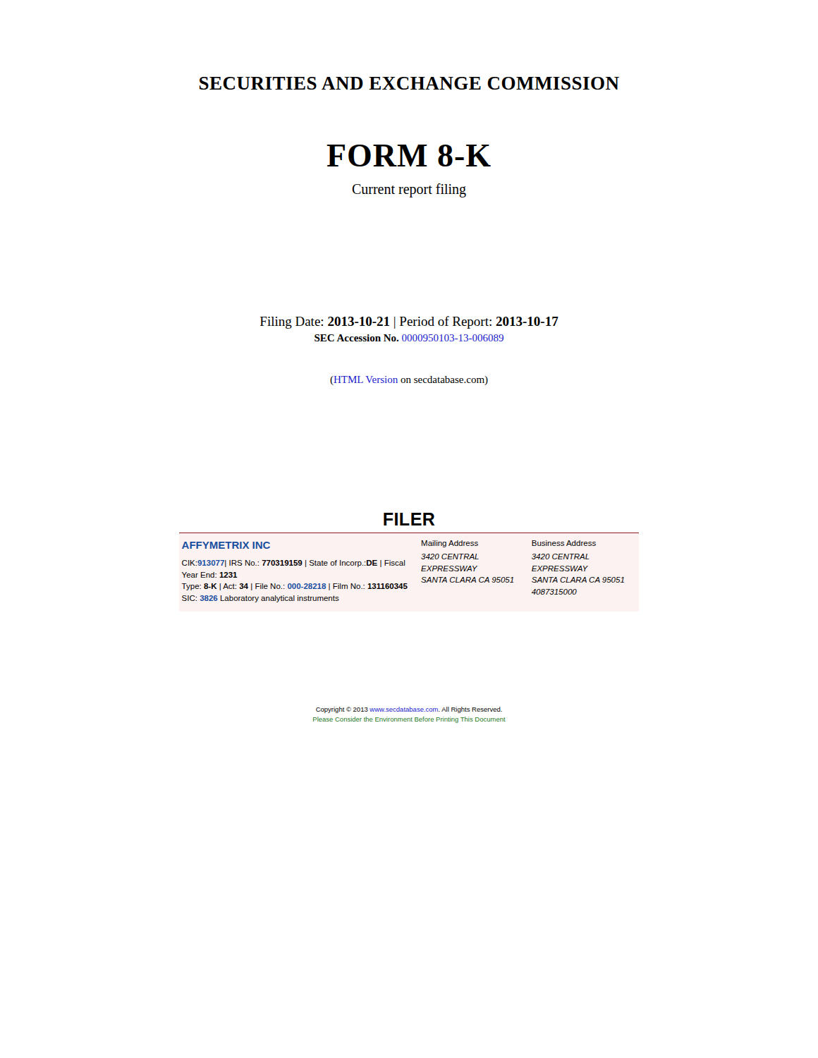SECURITIES AND EXCHANGE COMMISSION
FORM 8-K
Current report filing
Filing Date: 2013-10-21 | Period of Report: 2013-10-17
SEC Accession No. 0000950103-13-006089
(HTML Version on secdatabase.com)
FILER
| AFFYMETRIX INC CIK: 913077 / IRS No.: 770319159 / State of Incorp.: DE / Fiscal Year End: 1231 Type: 8-K / Act: 34 / File No.: 000-28218 / Film No.: 131160345 SIC: 3826 Laboratory analytical instruments | Mailing Address 3420 CENTRAL EXPRESSWAY SANTA CLARA CA 95051 | Business Address 3420 CENTRAL EXPRESSWAY SANTA CLARA CA 95051 4087315000 |
Copyright © 2013 www.secdatabase.com. All Rights Reserved.
Please Consider the Environment Before Printing This Document